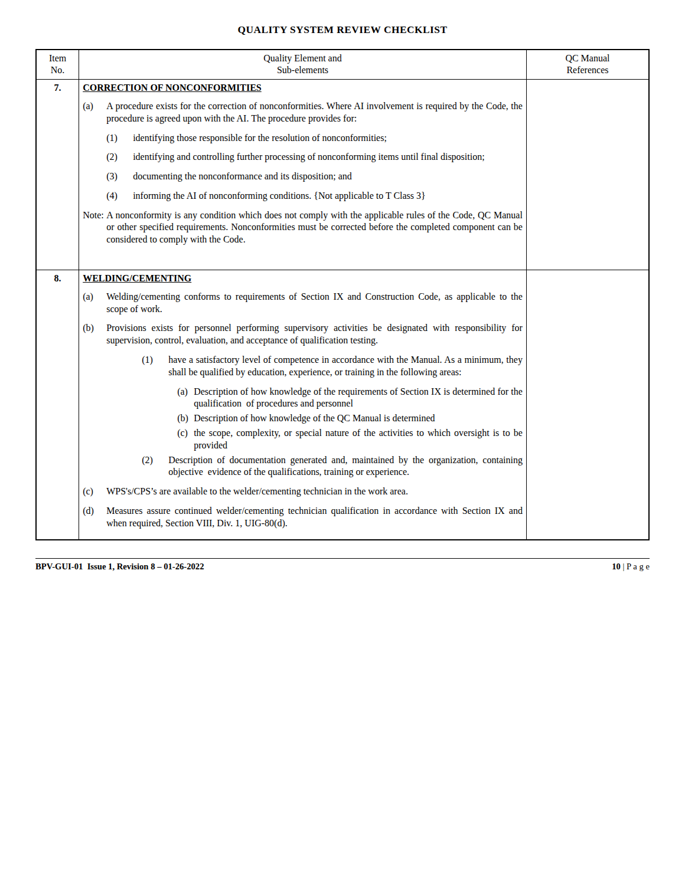QUALITY SYSTEM REVIEW CHECKLIST
| Item No. | Quality Element and Sub-elements | QC Manual References |
| --- | --- | --- |
| 7. | CORRECTION OF NONCONFORMITIES (a) A procedure exists for the correction of nonconformities. Where AI involvement is required by the Code, the procedure is agreed upon with the AI. The procedure provides for: (1) identifying those responsible for the resolution of nonconformities; (2) identifying and controlling further processing of nonconforming items until final disposition; (3) documenting the nonconformance and its disposition; and (4) informing the AI of nonconforming conditions. {Not applicable to T Class 3} Note: A nonconformity is any condition which does not comply with the applicable rules of the Code, QC Manual or other specified requirements. Nonconformities must be corrected before the completed component can be considered to comply with the Code. | |
| 8. | WELDING/CEMENTING (a) Welding/cementing conforms to requirements of Section IX and Construction Code, as applicable to the scope of work. (b) Provisions exists for personnel performing supervisory activities be designated with responsibility for supervision, control, evaluation, and acceptance of qualification testing. (1) have a satisfactory level of competence in accordance with the Manual. As a minimum, they shall be qualified by education, experience, or training in the following areas: (a) Description of how knowledge of the requirements of Section IX is determined for the qualification of procedures and personnel (b) Description of how knowledge of the QC Manual is determined (c) the scope, complexity, or special nature of the activities to which oversight is to be provided (2) Description of documentation generated and, maintained by the organization, containing objective evidence of the qualifications, training or experience. (c) WPS's/CPS’s are available to the welder/cementing technician in the work area. (d) Measures assure continued welder/cementing technician qualification in accordance with Section IX and when required, Section VIII, Div. 1, UIG-80(d). | |
BPV-GUI-01 Issue 1, Revision 8 – 01-26-2022
10 | P a g e